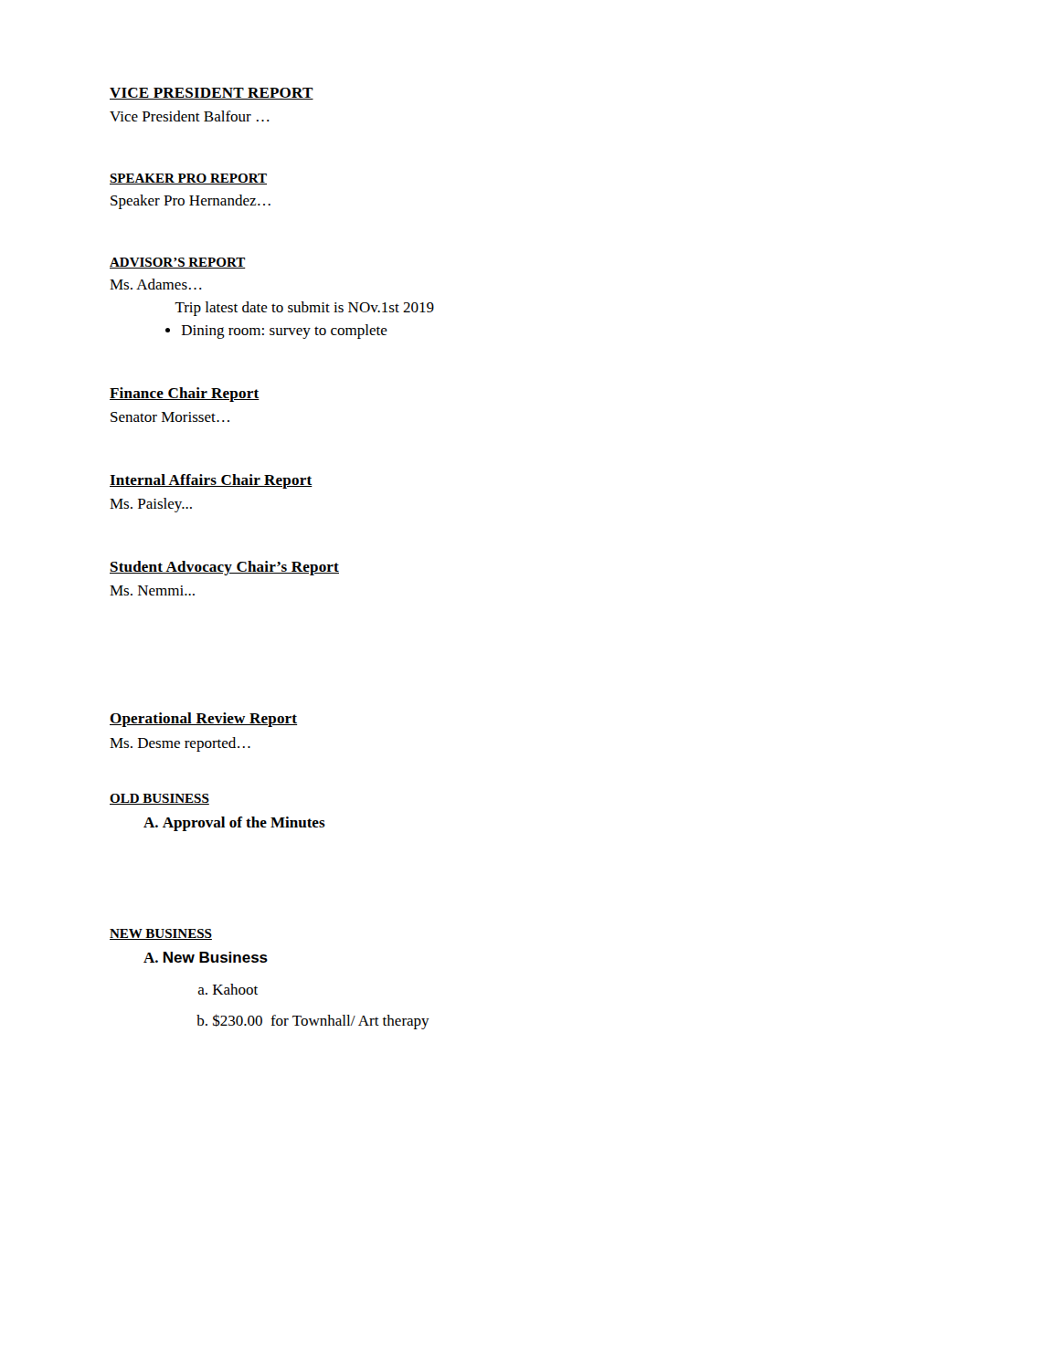VICE PRESIDENT REPORT
Vice President Balfour …
SPEAKER PRO REPORT
Speaker Pro Hernandez…
ADVISOR’S REPORT
Ms. Adames…
Trip latest date to submit is NOv.1st 2019
Dining room: survey to complete
Finance Chair Report
Senator Morisset…
Internal Affairs Chair Report
Ms. Paisley...
Student Advocacy Chair’s Report
Ms. Nemmi...
Operational Review Report
Ms. Desme reported…
OLD BUSINESS
Approval of the Minutes
NEW BUSINESS
New Business
Kahoot
$230.00 for Townhall/ Art therapy